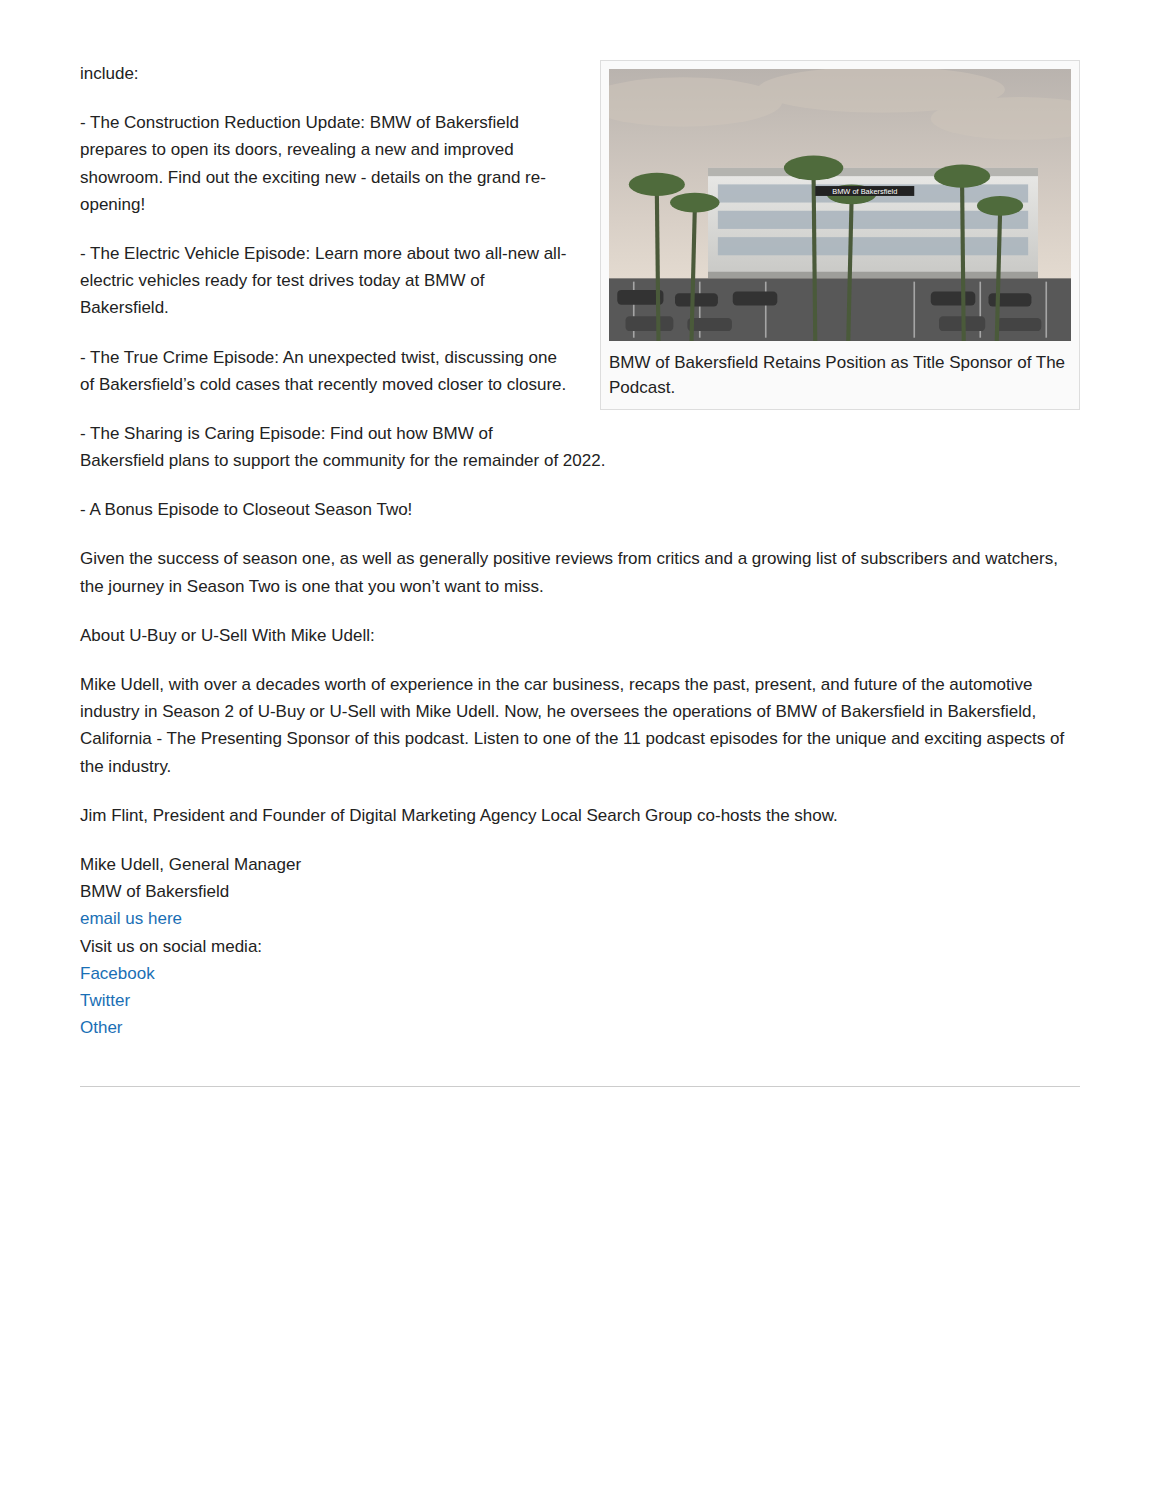BMW of Bakersfield Retains Position as Title Sponsor of The Podcast.
include:
- The Construction Reduction Update: BMW of Bakersfield prepares to open its doors, revealing a new and improved showroom. Find out the exciting new - details on the grand re-opening!
- The Electric Vehicle Episode: Learn more about two all-new all-electric vehicles ready for test drives today at BMW of Bakersfield.
- The True Crime Episode: An unexpected twist, discussing one of Bakersfield’s cold cases that recently moved closer to closure.
- The Sharing is Caring Episode: Find out how BMW of Bakersfield plans to support the community for the remainder of 2022.
- A Bonus Episode to Closeout Season Two!
Given the success of season one, as well as generally positive reviews from critics and a growing list of subscribers and watchers, the journey in Season Two is one that you won’t want to miss.
About U-Buy or U-Sell With Mike Udell:
Mike Udell, with over a decades worth of experience in the car business, recaps the past, present, and future of the automotive industry in Season 2 of U-Buy or U-Sell with Mike Udell. Now, he oversees the operations of BMW of Bakersfield in Bakersfield, California - The Presenting Sponsor of this podcast. Listen to one of the 11 podcast episodes for the unique and exciting aspects of the industry.
Jim Flint, President and Founder of Digital Marketing Agency Local Search Group co-hosts the show.
Mike Udell, General Manager
BMW of Bakersfield
email us here
Visit us on social media:
Facebook
Twitter
Other